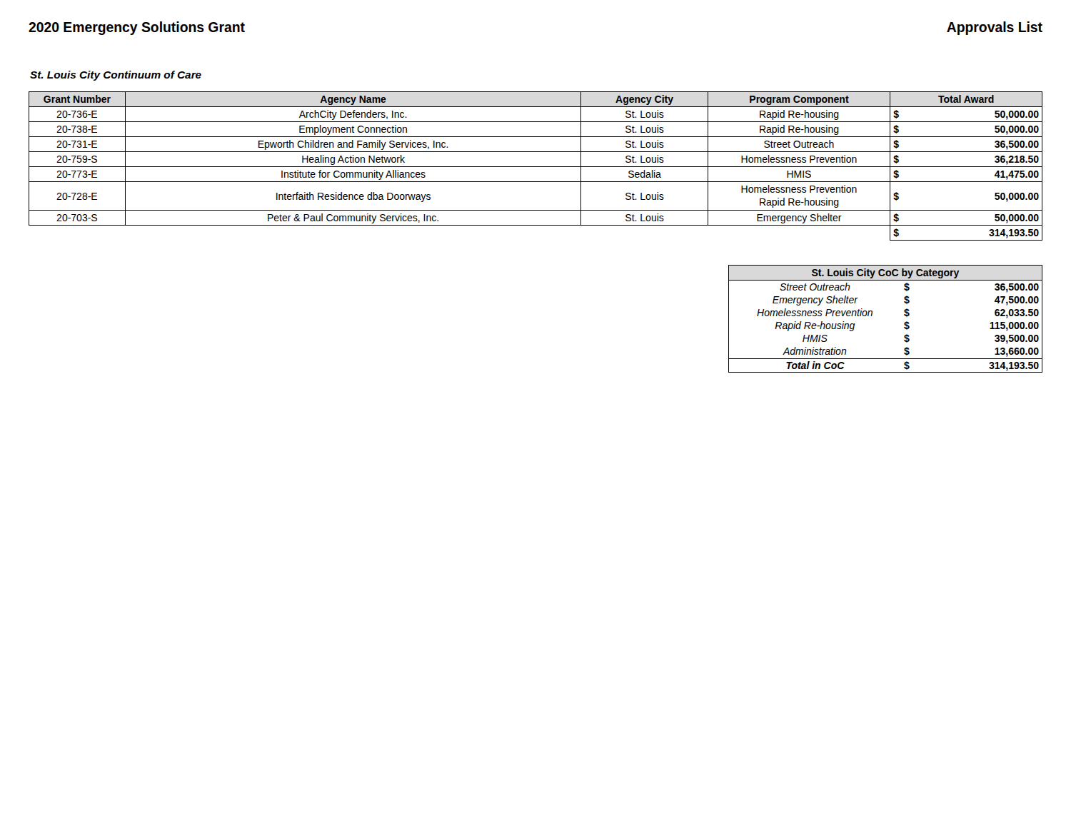2020 Emergency Solutions Grant Approvals List
St. Louis City Continuum of Care
| Grant Number | Agency Name | Agency City | Program Component | Total Award |
| --- | --- | --- | --- | --- |
| 20-736-E | ArchCity Defenders, Inc. | St. Louis | Rapid Re-housing | $ | 50,000.00 |
| 20-738-E | Employment Connection | St. Louis | Rapid Re-housing | $ | 50,000.00 |
| 20-731-E | Epworth Children and Family Services, Inc. | St. Louis | Street Outreach | $ | 36,500.00 |
| 20-759-S | Healing Action Network | St. Louis | Homelessness Prevention | $ | 36,218.50 |
| 20-773-E | Institute for Community Alliances | Sedalia | HMIS | $ | 41,475.00 |
| 20-728-E | Interfaith Residence dba Doorways | St. Louis | Homelessness Prevention Rapid Re-housing | $ | 50,000.00 |
| 20-703-S | Peter & Paul Community Services, Inc. | St. Louis | Emergency Shelter | $ | 50,000.00 |
| | | | | $ | 314,193.50 |
| St. Louis City CoC by Category |
| --- |
| Street Outreach | $ | 36,500.00 |
| Emergency Shelter | $ | 47,500.00 |
| Homelessness Prevention | $ | 62,033.50 |
| Rapid Re-housing | $ | 115,000.00 |
| HMIS | $ | 39,500.00 |
| Administration | $ | 13,660.00 |
| Total in CoC | $ | 314,193.50 |